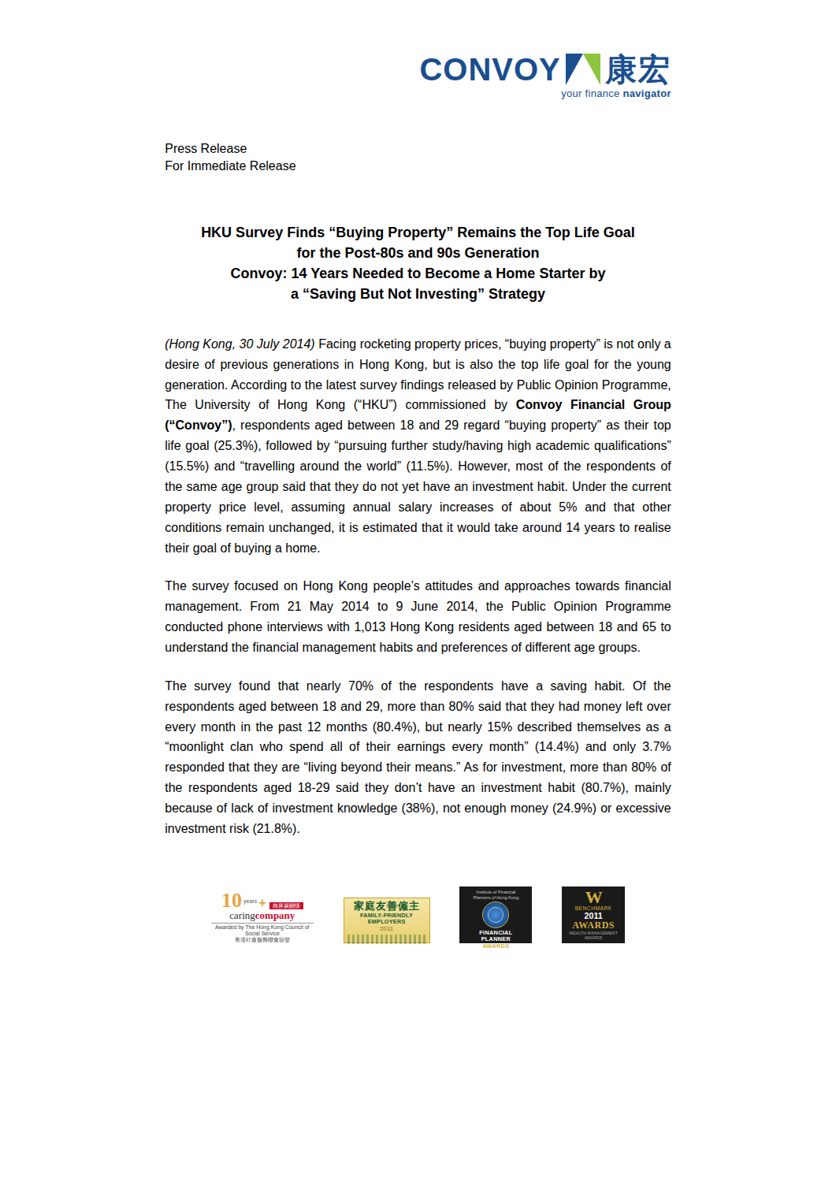CONVOY 康宏
your finance navigator
Press Release
For Immediate Release
HKU Survey Finds “Buying Property” Remains the Top Life Goal
for the Post-80s and 90s Generation
Convoy: 14 Years Needed to Become a Home Starter by
a “Saving But Not Investing” Strategy
(Hong Kong, 30 July 2014) Facing rocketing property prices, “buying property” is not only a desire of previous generations in Hong Kong, but is also the top life goal for the young generation. According to the latest survey findings released by Public Opinion Programme, The University of Hong Kong (“HKU”) commissioned by Convoy Financial Group (“Convoy”), respondents aged between 18 and 29 regard “buying property” as their top life goal (25.3%), followed by “pursuing further study/having high academic qualifications” (15.5%) and “travelling around the world” (11.5%). However, most of the respondents of the same age group said that they do not yet have an investment habit. Under the current property price level, assuming annual salary increases of about 5% and that other conditions remain unchanged, it is estimated that it would take around 14 years to realise their goal of buying a home.
The survey focused on Hong Kong people’s attitudes and approaches towards financial management. From 21 May 2014 to 9 June 2014, the Public Opinion Programme conducted phone interviews with 1,013 Hong Kong residents aged between 18 and 65 to understand the financial management habits and preferences of different age groups.
The survey found that nearly 70% of the respondents have a saving habit. Of the respondents aged between 18 and 29, more than 80% said that they had money left over every month in the past 12 months (80.4%), but nearly 15% described themselves as a “moonlight clan who spend all of their earnings every month” (14.4%) and only 3.7% responded that they are “living beyond their means.” As for investment, more than 80% of the respondents aged 18-29 said they don’t have an investment habit (80.7%), mainly because of lack of investment knowledge (38%), not enough money (24.9%) or excessive investment risk (21.8%).
10 years
+ 商界展關懷
caringcompany
Awarded by The Hong Kong Council of Social Service
香港社會服務聯會頒發
家庭友善僱主
FAMILY-FRIENDLY EMPLOYERS
2011
Institute of Financial
Planners of Hong Kong
FINANCIAL
PLANNER
AWARDS
W
BENCHMARK
2011
AWARDS
WEALTH MANAGEMENT AWARDS